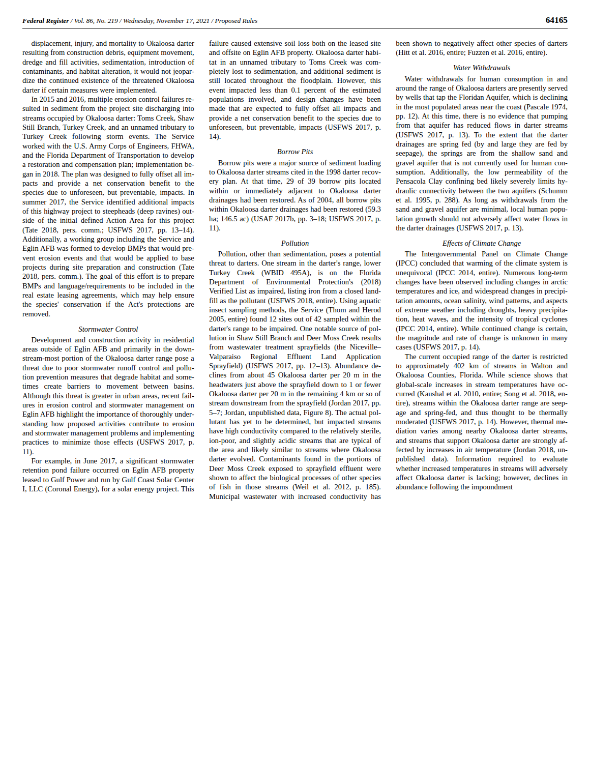Federal Register / Vol. 86, No. 219 / Wednesday, November 17, 2021 / Proposed Rules
64165
displacement, injury, and mortality to Okaloosa darter resulting from construction debris, equipment movement, dredge and fill activities, sedimentation, introduction of contaminants, and habitat alteration, it would not jeopardize the continued existence of the threatened Okaloosa darter if certain measures were implemented.
In 2015 and 2016, multiple erosion control failures resulted in sediment from the project site discharging into streams occupied by Okaloosa darter: Toms Creek, Shaw Still Branch, Turkey Creek, and an unnamed tributary to Turkey Creek following storm events. The Service worked with the U.S. Army Corps of Engineers, FHWA, and the Florida Department of Transportation to develop a restoration and compensation plan; implementation began in 2018. The plan was designed to fully offset all impacts and provide a net conservation benefit to the species due to unforeseen, but preventable, impacts. In summer 2017, the Service identified additional impacts of this highway project to steepheads (deep ravines) outside of the initial defined Action Area for this project (Tate 2018, pers. comm.; USFWS 2017, pp. 13–14). Additionally, a working group including the Service and Eglin AFB was formed to develop BMPs that would prevent erosion events and that would be applied to base projects during site preparation and construction (Tate 2018, pers. comm.). The goal of this effort is to prepare BMPs and language/requirements to be included in the real estate leasing agreements, which may help ensure the species' conservation if the Act's protections are removed.
Stormwater Control
Development and construction activity in residential areas outside of Eglin AFB and primarily in the downstream-most portion of the Okaloosa darter range pose a threat due to poor stormwater runoff control and pollution prevention measures that degrade habitat and sometimes create barriers to movement between basins. Although this threat is greater in urban areas, recent failures in erosion control and stormwater management on Eglin AFB highlight the importance of thoroughly understanding how proposed activities contribute to erosion and stormwater management problems and implementing practices to minimize those effects (USFWS 2017, p. 11).
For example, in June 2017, a significant stormwater retention pond failure occurred on Eglin AFB property leased to Gulf Power and run by Gulf Coast Solar Center I, LLC (Coronal Energy), for a solar energy project. This failure caused extensive soil loss both on the leased site and offsite on Eglin AFB property. Okaloosa darter habitat in an unnamed tributary to Toms Creek was completely lost to sedimentation, and additional sediment is still located throughout the floodplain. However, this event impacted less than 0.1 percent of the estimated populations involved, and design changes have been made that are expected to fully offset all impacts and provide a net conservation benefit to the species due to unforeseen, but preventable, impacts (USFWS 2017, p. 14).
Borrow Pits
Borrow pits were a major source of sediment loading to Okaloosa darter streams cited in the 1998 darter recovery plan. At that time, 29 of 39 borrow pits located within or immediately adjacent to Okaloosa darter drainages had been restored. As of 2004, all borrow pits within Okaloosa darter drainages had been restored (59.3 ha; 146.5 ac) (USAF 2017b, pp. 3–18; USFWS 2017, p. 11).
Pollution
Pollution, other than sedimentation, poses a potential threat to darters. One stream in the darter's range, lower Turkey Creek (WBID 495A), is on the Florida Department of Environmental Protection's (2018) Verified List as impaired, listing iron from a closed landfill as the pollutant (USFWS 2018, entire). Using aquatic insect sampling methods, the Service (Thom and Herod 2005, entire) found 12 sites out of 42 sampled within the darter's range to be impaired. One notable source of pollution in Shaw Still Branch and Deer Moss Creek results from wastewater treatment sprayfields (the Niceville–Valparaiso Regional Effluent Land Application Sprayfield) (USFWS 2017, pp. 12–13). Abundance declines from about 45 Okaloosa darter per 20 m in the headwaters just above the sprayfield down to 1 or fewer Okaloosa darter per 20 m in the remaining 4 km or so of stream downstream from the sprayfield (Jordan 2017, pp. 5–7; Jordan, unpublished data, Figure 8). The actual pollutant has yet to be determined, but impacted streams have high conductivity compared to the relatively sterile, ion-poor, and slightly acidic streams that are typical of the area and likely similar to streams where Okaloosa darter evolved. Contaminants found in the portions of Deer Moss Creek exposed to sprayfield effluent were shown to affect the biological processes of other species of fish in those streams (Weil et al. 2012, p. 185). Municipal wastewater with increased conductivity has been shown to negatively affect other species of darters (Hitt et al. 2016, entire; Fuzzen et al. 2016, entire).
Water Withdrawals
Water withdrawals for human consumption in and around the range of Okaloosa darters are presently served by wells that tap the Floridan Aquifer, which is declining in the most populated areas near the coast (Pascale 1974, pp. 12). At this time, there is no evidence that pumping from that aquifer has reduced flows in darter streams (USFWS 2017, p. 13). To the extent that the darter drainages are spring fed (by and large they are fed by seepage), the springs are from the shallow sand and gravel aquifer that is not currently used for human consumption. Additionally, the low permeability of the Pensacola Clay confining bed likely severely limits hydraulic connectivity between the two aquifers (Schumm et al. 1995, p. 288). As long as withdrawals from the sand and gravel aquifer are minimal, local human population growth should not adversely affect water flows in the darter drainages (USFWS 2017, p. 13).
Effects of Climate Change
The Intergovernmental Panel on Climate Change (IPCC) concluded that warming of the climate system is unequivocal (IPCC 2014, entire). Numerous long-term changes have been observed including changes in arctic temperatures and ice, and widespread changes in precipitation amounts, ocean salinity, wind patterns, and aspects of extreme weather including droughts, heavy precipitation, heat waves, and the intensity of tropical cyclones (IPCC 2014, entire). While continued change is certain, the magnitude and rate of change is unknown in many cases (USFWS 2017, p. 14).
The current occupied range of the darter is restricted to approximately 402 km of streams in Walton and Okaloosa Counties, Florida. While science shows that global-scale increases in stream temperatures have occurred (Kaushal et al. 2010, entire; Song et al. 2018, entire), streams within the Okaloosa darter range are seepage and spring-fed, and thus thought to be thermally moderated (USFWS 2017, p. 14). However, thermal mediation varies among nearby Okaloosa darter streams, and streams that support Okaloosa darter are strongly affected by increases in air temperature (Jordan 2018, unpublished data). Information required to evaluate whether increased temperatures in streams will adversely affect Okaloosa darter is lacking; however, declines in abundance following the impoundment